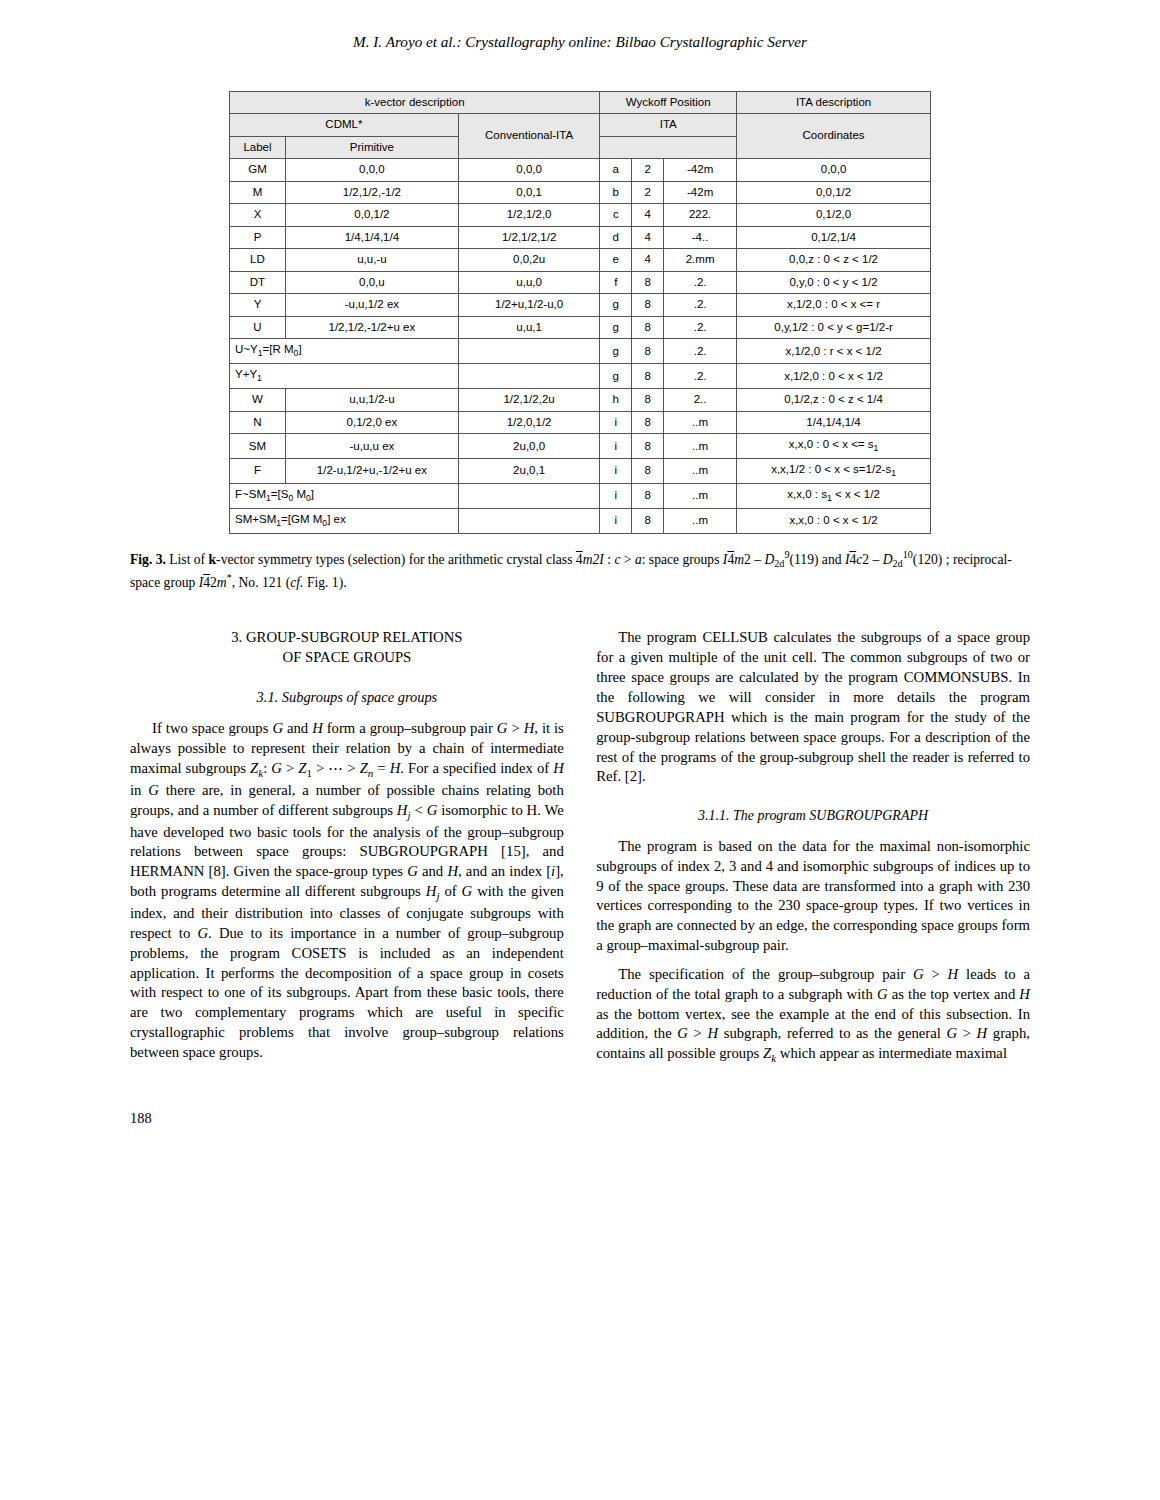M. I. Aroyo et al.: Crystallography online: Bilbao Crystallographic Server
| k-vector description | Wyckoff Position | ITA description |
| --- | --- | --- |
| CDML* | Conventional-ITA | ITA | Coordinates |
| Label | Primitive | |
| GM | 0,0,0 | 0,0,0 | a | 2 | -42m | 0,0,0 |
| M | 1/2,1/2,-1/2 | 0,0,1 | b | 2 | -42m | 0,0,1/2 |
| X | 0,0,1/2 | 1/2,1/2,0 | c | 4 | 222. | 0,1/2,0 |
| P | 1/4,1/4,1/4 | 1/2,1/2,1/2 | d | 4 | -4.. | 0,1/2,1/4 |
| LD | u,u,-u | 0,0,2u | e | 4 | 2.mm | 0,0,z : 0 < z < 1/2 |
| DT | 0,0,u | u,u,0 | f | 8 | .2. | 0,y,0 : 0 < y < 1/2 |
| Y | -u,u,1/2 ex | 1/2+u,1/2-u,0 | g | 8 | .2. | x,1/2,0 : 0 < x <= r |
| U | 1/2,1/2,-1/2+u ex | u,u,1 | g | 8 | .2. | 0,y,1/2 : 0 < y < g=1/2-r |
| U~Y 1 =[R M 0 ] | | g | 8 | .2. | x,1/2,0 : r < x < 1/2 |
| Y+Y 1 | | g | 8 | .2. | x,1/2,0 : 0 < x < 1/2 |
| W | u,u,1/2-u | 1/2,1/2,2u | h | 8 | 2.. | 0,1/2,z : 0 < z < 1/4 |
| N | 0,1/2,0 ex | 1/2,0,1/2 | i | 8 | ..m | 1/4,1/4,1/4 |
| SM | -u,u,u ex | 2u,0,0 | i | 8 | ..m | x,x,0 : 0 < x <= s 1 |
| F | 1/2-u,1/2+u,-1/2+u ex | 2u,0,1 | i | 8 | ..m | x,x,1/2 : 0 < x < s=1/2-s 1 |
| F~SM 1 =[S 0 M 0 ] | | i | 8 | ..m | x,x,0 : s 1 < x < 1/2 |
| SM+SM 1 =[GM M 0 ] ex | | i | 8 | ..m | x,x,0 : 0 < x < 1/2 |
Fig. 3. List of k-vector symmetry types (selection) for the arithmetic crystal class 4 m2I : c > a: space groups I 4 m2 – D2d9(119) and I 4 c2 – D2d10(120) ; reciprocal-space group I 42m*, No. 121 (cf. Fig. 1).
3. Group-subgroup relations
of space groups
3.1. Subgroups of space groups
If two space groups G and H form a group–subgroup pair G > H, it is always possible to represent their relation by a chain of intermediate maximal subgroups Zk: G > Z1 > ⋯ > Zn = H. For a specified index of H in G there are, in general, a number of possible chains relating both groups, and a number of different subgroups Hj < G isomorphic to H. We have developed two basic tools for the analysis of the group–subgroup relations between space groups: SUBGROUPGRAPH [15], and HERMANN [8]. Given the space-group types G and H, and an index [i], both programs determine all different subgroups Hj of G with the given index, and their distribution into classes of conjugate subgroups with respect to G. Due to its importance in a number of group–subgroup problems, the program COSETS is included as an independent application. It performs the decomposition of a space group in cosets with respect to one of its subgroups. Apart from these basic tools, there are two complementary programs which are useful in specific crystallographic problems that involve group–subgroup relations between space groups.
The program CELLSUB calculates the subgroups of a space group for a given multiple of the unit cell. The common subgroups of two or three space groups are calculated by the program COMMONSUBS. In the following we will consider in more details the program SUBGROUPGRAPH which is the main program for the study of the group-subgroup relations between space groups. For a description of the rest of the programs of the group-subgroup shell the reader is referred to Ref. [2].
3.1.1. The program SUBGROUPGRAPH
The program is based on the data for the maximal non-isomorphic subgroups of index 2, 3 and 4 and isomorphic subgroups of indices up to 9 of the space groups. These data are transformed into a graph with 230 vertices corresponding to the 230 space-group types. If two vertices in the graph are connected by an edge, the corresponding space groups form a group–maximal-subgroup pair.
The specification of the group–subgroup pair G > H leads to a reduction of the total graph to a subgraph with G as the top vertex and H as the bottom vertex, see the example at the end of this subsection. In addition, the G > H subgraph, referred to as the general G > H graph, contains all possible groups Zk which appear as intermediate maximal
188